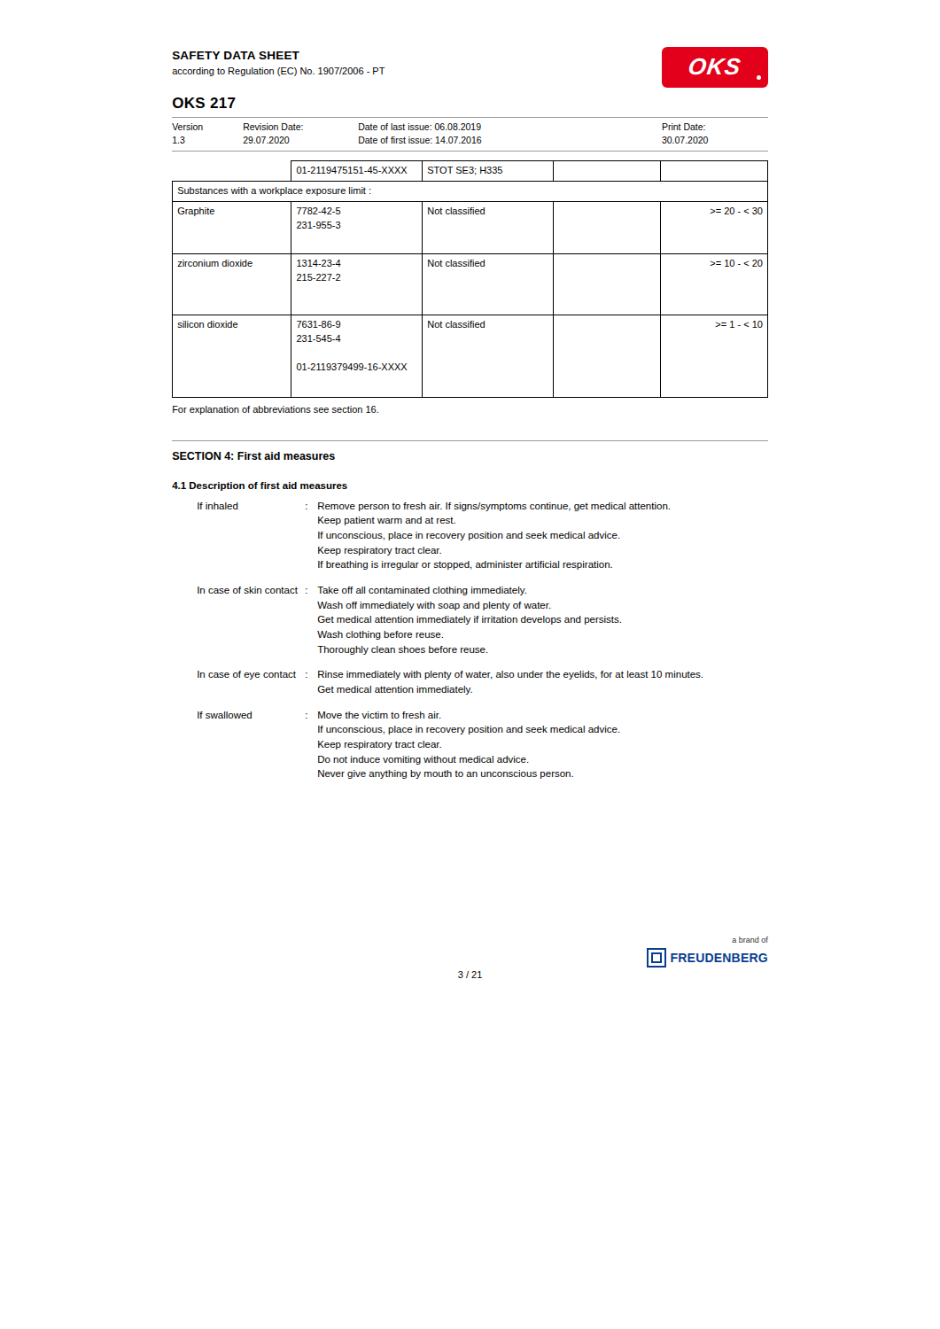SAFETY DATA SHEET
according to Regulation (EC) No. 1907/2006 - PT
OKS
OKS 217
Version 1.3
Revision Date: 29.07.2020
Date of last issue: 06.08.2019 Date of first issue: 14.07.2016
Print Date: 30.07.2020
| | 01-2119475151-45-XXXX | STOT SE3; H335 | | |
| Substances with a workplace exposure limit : |
| Graphite | 7782-42-5 231-955-3 | Not classified | | >= 20 - < 30 |
| zirconium dioxide | 1314-23-4 215-227-2 | Not classified | | >= 10 - < 20 |
| silicon dioxide | 7631-86-9 231-545-4 01-2119379499-16-XXXX | Not classified | | >= 1 - < 10 |
For explanation of abbreviations see section 16.
SECTION 4: First aid measures
4.1 Description of first aid measures
If inhaled
:
Remove person to fresh air. If signs/symptoms continue, get medical attention.
Keep patient warm and at rest.
If unconscious, place in recovery position and seek medical advice.
Keep respiratory tract clear.
If breathing is irregular or stopped, administer artificial respiration.
In case of skin contact
:
Take off all contaminated clothing immediately.
Wash off immediately with soap and plenty of water.
Get medical attention immediately if irritation develops and persists.
Wash clothing before reuse.
Thoroughly clean shoes before reuse.
In case of eye contact
:
Rinse immediately with plenty of water, also under the eyelids, for at least 10 minutes.
Get medical attention immediately.
If swallowed
:
Move the victim to fresh air.
If unconscious, place in recovery position and seek medical advice.
Keep respiratory tract clear.
Do not induce vomiting without medical advice.
Never give anything by mouth to an unconscious person.
3 / 21
a brand of
FREUDENBERG